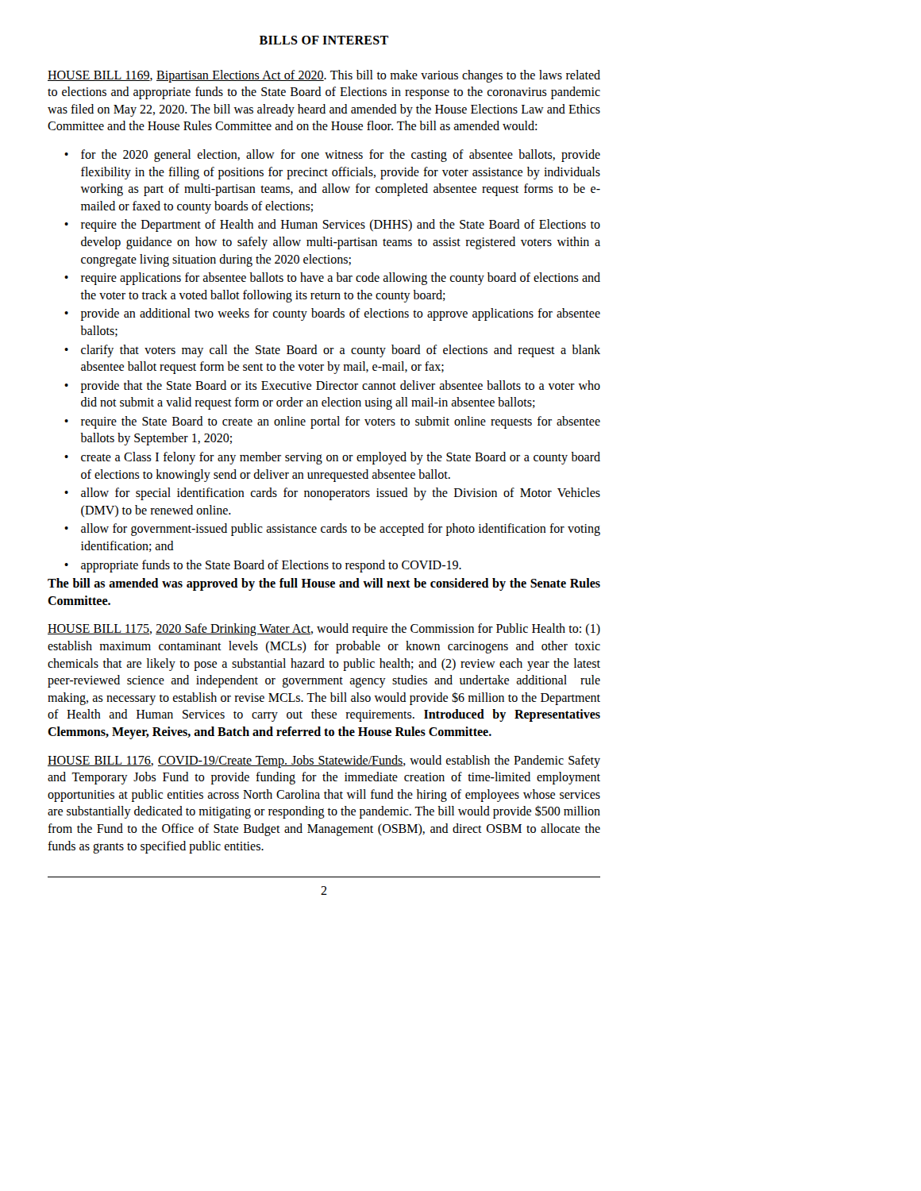BILLS OF INTEREST
HOUSE BILL 1169, Bipartisan Elections Act of 2020. This bill to make various changes to the laws related to elections and appropriate funds to the State Board of Elections in response to the coronavirus pandemic was filed on May 22, 2020. The bill was already heard and amended by the House Elections Law and Ethics Committee and the House Rules Committee and on the House floor. The bill as amended would:
for the 2020 general election, allow for one witness for the casting of absentee ballots, provide flexibility in the filling of positions for precinct officials, provide for voter assistance by individuals working as part of multi-partisan teams, and allow for completed absentee request forms to be e-mailed or faxed to county boards of elections;
require the Department of Health and Human Services (DHHS) and the State Board of Elections to develop guidance on how to safely allow multi-partisan teams to assist registered voters within a congregate living situation during the 2020 elections;
require applications for absentee ballots to have a bar code allowing the county board of elections and the voter to track a voted ballot following its return to the county board;
provide an additional two weeks for county boards of elections to approve applications for absentee ballots;
clarify that voters may call the State Board or a county board of elections and request a blank absentee ballot request form be sent to the voter by mail, e-mail, or fax;
provide that the State Board or its Executive Director cannot deliver absentee ballots to a voter who did not submit a valid request form or order an election using all mail-in absentee ballots;
require the State Board to create an online portal for voters to submit online requests for absentee ballots by September 1, 2020;
create a Class I felony for any member serving on or employed by the State Board or a county board of elections to knowingly send or deliver an unrequested absentee ballot.
allow for special identification cards for nonoperators issued by the Division of Motor Vehicles (DMV) to be renewed online.
allow for government-issued public assistance cards to be accepted for photo identification for voting identification; and
appropriate funds to the State Board of Elections to respond to COVID-19.
The bill as amended was approved by the full House and will next be considered by the Senate Rules Committee.
HOUSE BILL 1175, 2020 Safe Drinking Water Act, would require the Commission for Public Health to: (1) establish maximum contaminant levels (MCLs) for probable or known carcinogens and other toxic chemicals that are likely to pose a substantial hazard to public health; and (2) review each year the latest peer-reviewed science and independent or government agency studies and undertake additional rule making, as necessary to establish or revise MCLs. The bill also would provide $6 million to the Department of Health and Human Services to carry out these requirements. Introduced by Representatives Clemmons, Meyer, Reives, and Batch and referred to the House Rules Committee.
HOUSE BILL 1176, COVID-19/Create Temp. Jobs Statewide/Funds, would establish the Pandemic Safety and Temporary Jobs Fund to provide funding for the immediate creation of time-limited employment opportunities at public entities across North Carolina that will fund the hiring of employees whose services are substantially dedicated to mitigating or responding to the pandemic. The bill would provide $500 million from the Fund to the Office of State Budget and Management (OSBM), and direct OSBM to allocate the funds as grants to specified public entities.
2